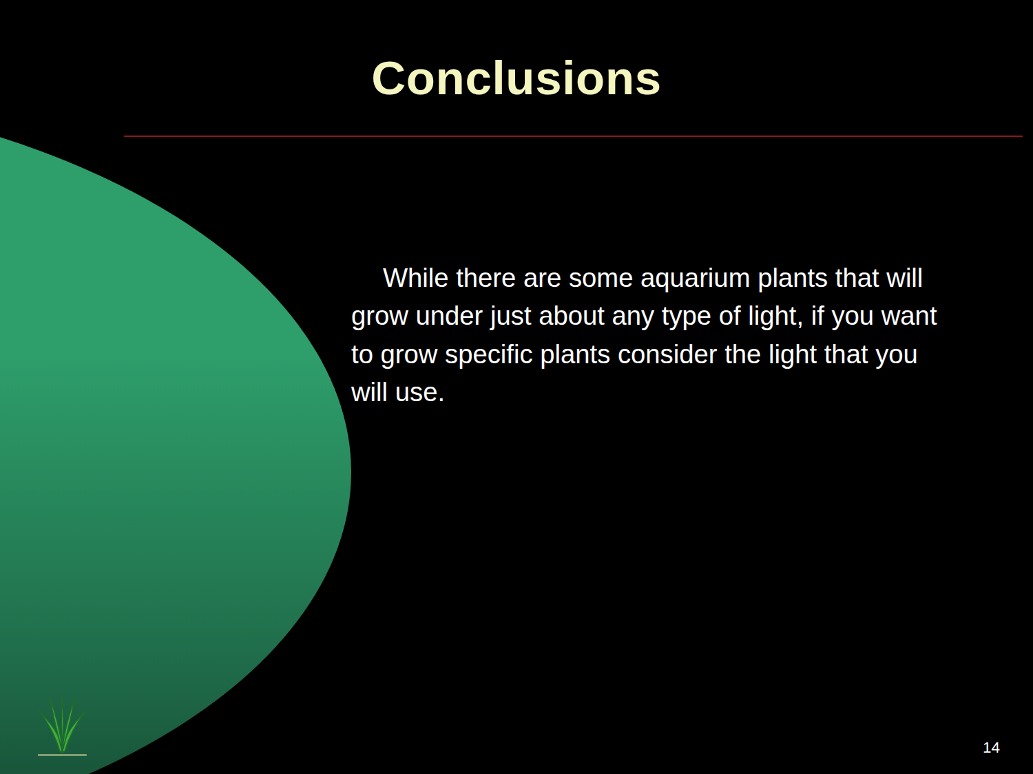Conclusions
While there are some aquarium plants that will grow under just about any type of light, if you want to grow specific plants consider the light that you will use.
14